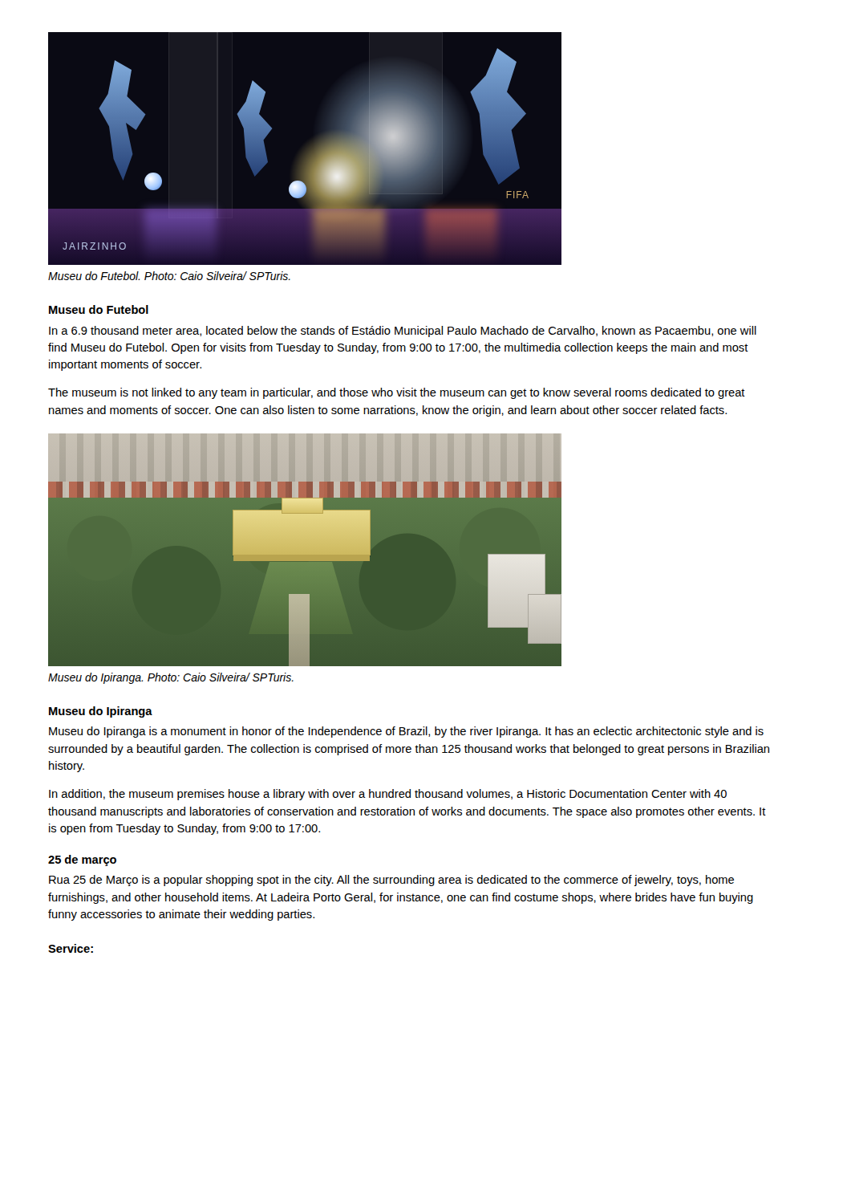JAIRZINHO
FIFA
Museu do Futebol. Photo: Caio Silveira/ SPTuris.
Museu do Futebol
In a 6.9 thousand meter area, located below the stands of Estádio Municipal Paulo Machado de Carvalho, known as Pacaembu, one will find Museu do Futebol. Open for visits from Tuesday to Sunday, from 9:00 to 17:00, the multimedia collection keeps the main and most important moments of soccer.
The museum is not linked to any team in particular, and those who visit the museum can get to know several rooms dedicated to great names and moments of soccer. One can also listen to some narrations, know the origin, and learn about other soccer related facts.
Museu do Ipiranga. Photo: Caio Silveira/ SPTuris.
Museu do Ipiranga
Museu do Ipiranga is a monument in honor of the Independence of Brazil, by the river Ipiranga. It has an eclectic architectonic style and is surrounded by a beautiful garden. The collection is comprised of more than 125 thousand works that belonged to great persons in Brazilian history.
In addition, the museum premises house a library with over a hundred thousand volumes, a Historic Documentation Center with 40 thousand manuscripts and laboratories of conservation and restoration of works and documents. The space also promotes other events. It is open from Tuesday to Sunday, from 9:00 to 17:00.
25 de março
Rua 25 de Março is a popular shopping spot in the city. All the surrounding area is dedicated to the commerce of jewelry, toys, home furnishings, and other household items. At Ladeira Porto Geral, for instance, one can find costume shops, where brides have fun buying funny accessories to animate their wedding parties.
Service: